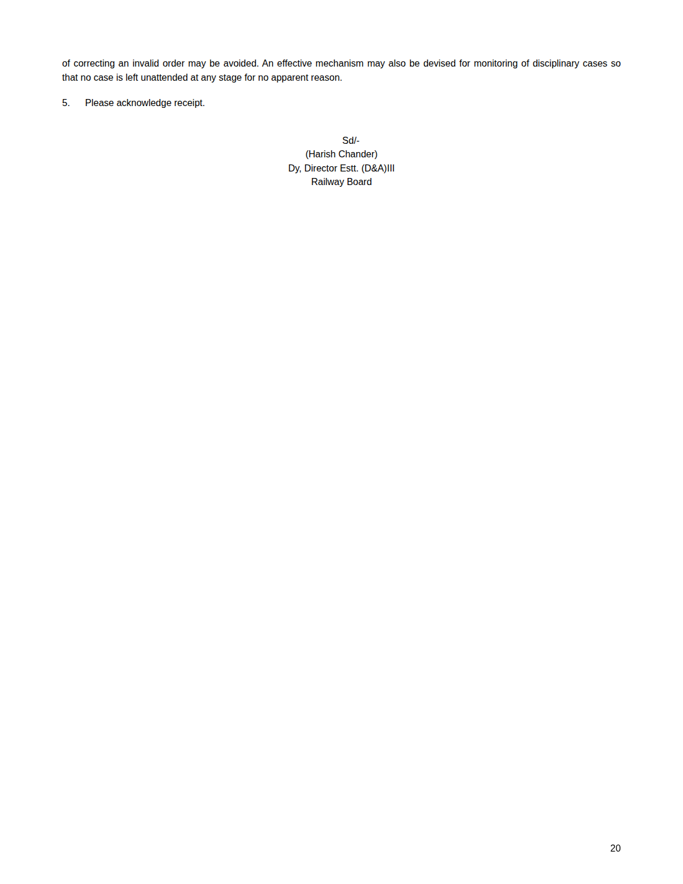of correcting an invalid order may be avoided. An effective mechanism may also be devised for monitoring of disciplinary cases so that no case is left unattended at any stage for no apparent reason.
5. Please acknowledge receipt.
Sd/-
(Harish Chander)
Dy, Director Estt. (D&A)III
Railway Board
20